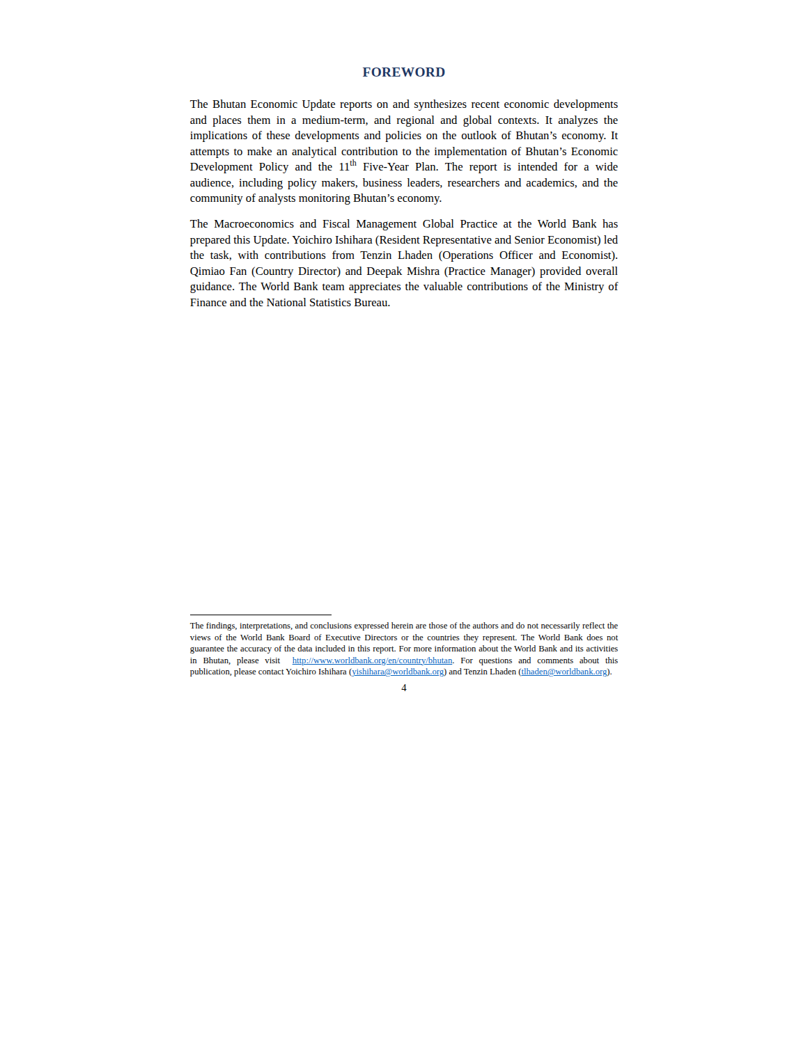FOREWORD
The Bhutan Economic Update reports on and synthesizes recent economic developments and places them in a medium-term, and regional and global contexts. It analyzes the implications of these developments and policies on the outlook of Bhutan’s economy. It attempts to make an analytical contribution to the implementation of Bhutan’s Economic Development Policy and the 11th Five-Year Plan. The report is intended for a wide audience, including policy makers, business leaders, researchers and academics, and the community of analysts monitoring Bhutan’s economy.
The Macroeconomics and Fiscal Management Global Practice at the World Bank has prepared this Update. Yoichiro Ishihara (Resident Representative and Senior Economist) led the task, with contributions from Tenzin Lhaden (Operations Officer and Economist). Qimiao Fan (Country Director) and Deepak Mishra (Practice Manager) provided overall guidance. The World Bank team appreciates the valuable contributions of the Ministry of Finance and the National Statistics Bureau.
The findings, interpretations, and conclusions expressed herein are those of the authors and do not necessarily reflect the views of the World Bank Board of Executive Directors or the countries they represent. The World Bank does not guarantee the accuracy of the data included in this report. For more information about the World Bank and its activities in Bhutan, please visit http://www.worldbank.org/en/country/bhutan. For questions and comments about this publication, please contact Yoichiro Ishihara (yishihara@worldbank.org) and Tenzin Lhaden (tlhaden@worldbank.org).
4